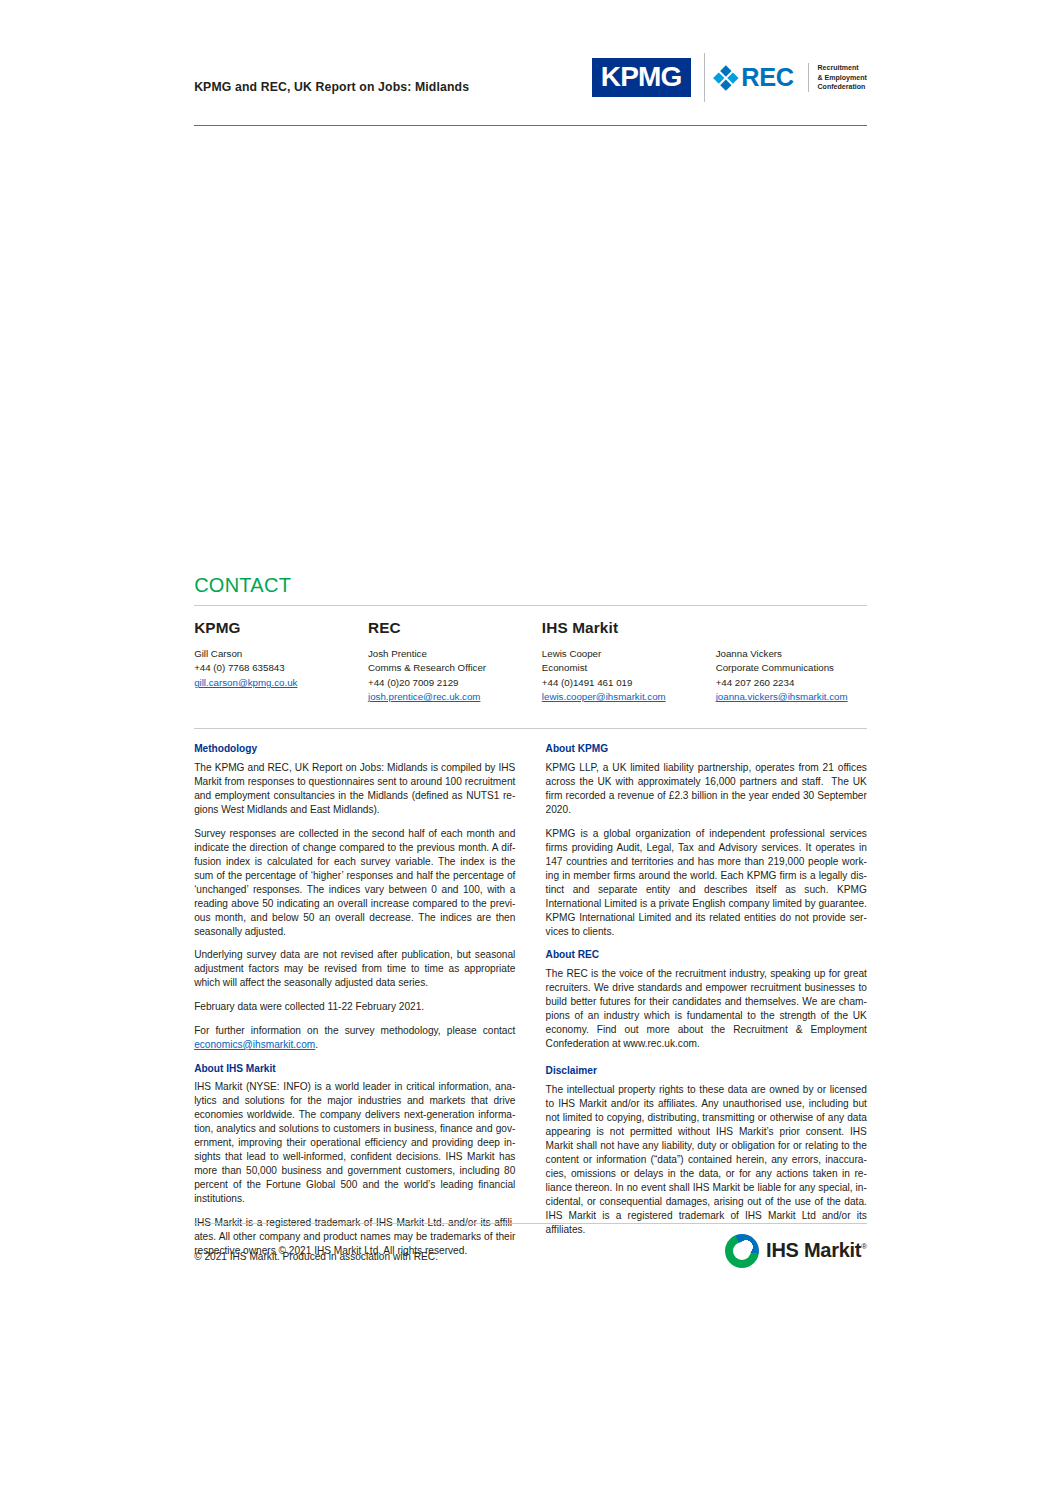KPMG and REC, UK Report on Jobs: Midlands
KPMG
REC
Recruitment
& Employment
Confederation
CONTACT
KPMG
Gill Carson
+44 (0) 7768 635843
gill.carson@kpmg.co.uk
REC
Josh Prentice
Comms & Research Officer
+44 (0)20 7009 2129
josh.prentice@rec.uk.com
IHS Markit
Lewis Cooper
Economist
+44 (0)1491 461 019
lewis.cooper@ihsmarkit.com
Joanna Vickers
Corporate Communications
+44 207 260 2234
joanna.vickers@ihsmarkit.com
Methodology
The KPMG and REC, UK Report on Jobs: Midlands is compiled by IHS Markit from responses to questionnaires sent to around 100 recruitment and employment consultancies in the Midlands (defined as NUTS1 regions West Midlands and East Midlands).
Survey responses are collected in the second half of each month and indicate the direction of change compared to the previous month. A diffusion index is calculated for each survey variable. The index is the sum of the percentage of ‘higher’ responses and half the percentage of ‘unchanged’ responses. The indices vary between 0 and 100, with a reading above 50 indicating an overall increase compared to the previous month, and below 50 an overall decrease. The indices are then seasonally adjusted.
Underlying survey data are not revised after publication, but seasonal adjustment factors may be revised from time to time as appropriate which will affect the seasonally adjusted data series.
February data were collected 11-22 February 2021.
For further information on the survey methodology, please contact economics@ihsmarkit.com.
About IHS Markit
IHS Markit (NYSE: INFO) is a world leader in critical information, analytics and solutions for the major industries and markets that drive economies worldwide. The company delivers next-generation information, analytics and solutions to customers in business, finance and government, improving their operational efficiency and providing deep insights that lead to well-informed, confident decisions. IHS Markit has more than 50,000 business and government customers, including 80 percent of the Fortune Global 500 and the world’s leading financial institutions.
IHS Markit is a registered trademark of IHS Markit Ltd. and/or its affiliates. All other company and product names may be trademarks of their respective owners © 2021 IHS Markit Ltd. All rights reserved.
About KPMG
KPMG LLP, a UK limited liability partnership, operates from 21 offices across the UK with approximately 16,000 partners and staff. The UK firm recorded a revenue of £2.3 billion in the year ended 30 September 2020.
KPMG is a global organization of independent professional services firms providing Audit, Legal, Tax and Advisory services. It operates in 147 countries and territories and has more than 219,000 people working in member firms around the world. Each KPMG firm is a legally distinct and separate entity and describes itself as such. KPMG International Limited is a private English company limited by guarantee. KPMG International Limited and its related entities do not provide services to clients.
About REC
The REC is the voice of the recruitment industry, speaking up for great recruiters. We drive standards and empower recruitment businesses to build better futures for their candidates and themselves. We are champions of an industry which is fundamental to the strength of the UK economy. Find out more about the Recruitment & Employment Confederation at www.rec.uk.com.
Disclaimer
The intellectual property rights to these data are owned by or licensed to IHS Markit and/or its affiliates. Any unauthorised use, including but not limited to copying, distributing, transmitting or otherwise of any data appearing is not permitted without IHS Markit’s prior consent. IHS Markit shall not have any liability, duty or obligation for or relating to the content or information (“data”) contained herein, any errors, inaccuracies, omissions or delays in the data, or for any actions taken in reliance thereon. In no event shall IHS Markit be liable for any special, incidental, or consequential damages, arising out of the use of the data. IHS Markit is a registered trademark of IHS Markit Ltd and/or its affiliates.
© 2021 IHS Markit. Produced in association with REC.
IHS Markit®